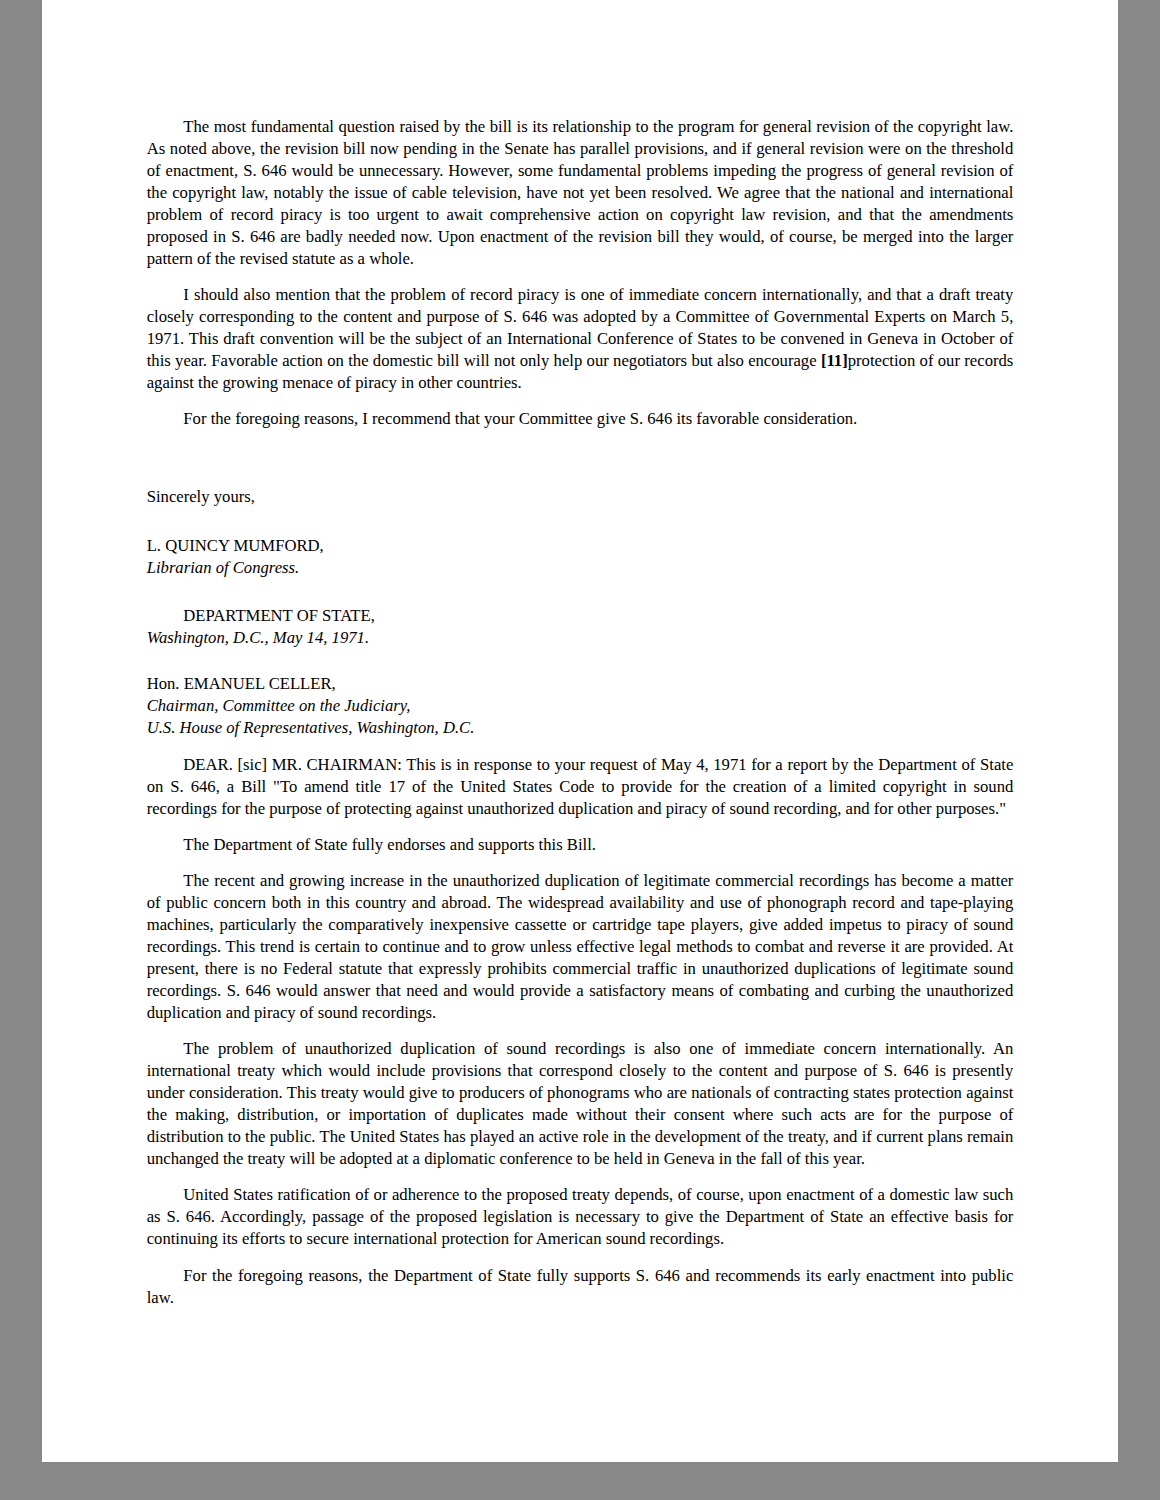The most fundamental question raised by the bill is its relationship to the program for general revision of the copyright law. As noted above, the revision bill now pending in the Senate has parallel provisions, and if general revision were on the threshold of enactment, S. 646 would be unnecessary. However, some fundamental problems impeding the progress of general revision of the copyright law, notably the issue of cable television, have not yet been resolved. We agree that the national and international problem of record piracy is too urgent to await comprehensive action on copyright law revision, and that the amendments proposed in S. 646 are badly needed now. Upon enactment of the revision bill they would, of course, be merged into the larger pattern of the revised statute as a whole.
I should also mention that the problem of record piracy is one of immediate concern internationally, and that a draft treaty closely corresponding to the content and purpose of S. 646 was adopted by a Committee of Governmental Experts on March 5, 1971. This draft convention will be the subject of an International Conference of States to be convened in Geneva in October of this year. Favorable action on the domestic bill will not only help our negotiators but also encourage [11] protection of our records against the growing menace of piracy in other countries.
For the foregoing reasons, I recommend that your Committee give S. 646 its favorable consideration.
Sincerely yours,
L. QUINCY MUMFORD,
Librarian of Congress.
DEPARTMENT OF STATE,
Washington, D.C., May 14, 1971.
Hon. EMANUEL CELLER,
Chairman, Committee on the Judiciary,
U.S. House of Representatives, Washington, D.C.
DEAR. [sic] MR. CHAIRMAN: This is in response to your request of May 4, 1971 for a report by the Department of State on S. 646, a Bill "To amend title 17 of the United States Code to provide for the creation of a limited copyright in sound recordings for the purpose of protecting against unauthorized duplication and piracy of sound recording, and for other purposes."
The Department of State fully endorses and supports this Bill.
The recent and growing increase in the unauthorized duplication of legitimate commercial recordings has become a matter of public concern both in this country and abroad. The widespread availability and use of phonograph record and tape-playing machines, particularly the comparatively inexpensive cassette or cartridge tape players, give added impetus to piracy of sound recordings. This trend is certain to continue and to grow unless effective legal methods to combat and reverse it are provided. At present, there is no Federal statute that expressly prohibits commercial traffic in unauthorized duplications of legitimate sound recordings. S. 646 would answer that need and would provide a satisfactory means of combating and curbing the unauthorized duplication and piracy of sound recordings.
The problem of unauthorized duplication of sound recordings is also one of immediate concern internationally. An international treaty which would include provisions that correspond closely to the content and purpose of S. 646 is presently under consideration. This treaty would give to producers of phonograms who are nationals of contracting states protection against the making, distribution, or importation of duplicates made without their consent where such acts are for the purpose of distribution to the public. The United States has played an active role in the development of the treaty, and if current plans remain unchanged the treaty will be adopted at a diplomatic conference to be held in Geneva in the fall of this year.
United States ratification of or adherence to the proposed treaty depends, of course, upon enactment of a domestic law such as S. 646. Accordingly, passage of the proposed legislation is necessary to give the Department of State an effective basis for continuing its efforts to secure international protection for American sound recordings.
For the foregoing reasons, the Department of State fully supports S. 646 and recommends its early enactment into public law.